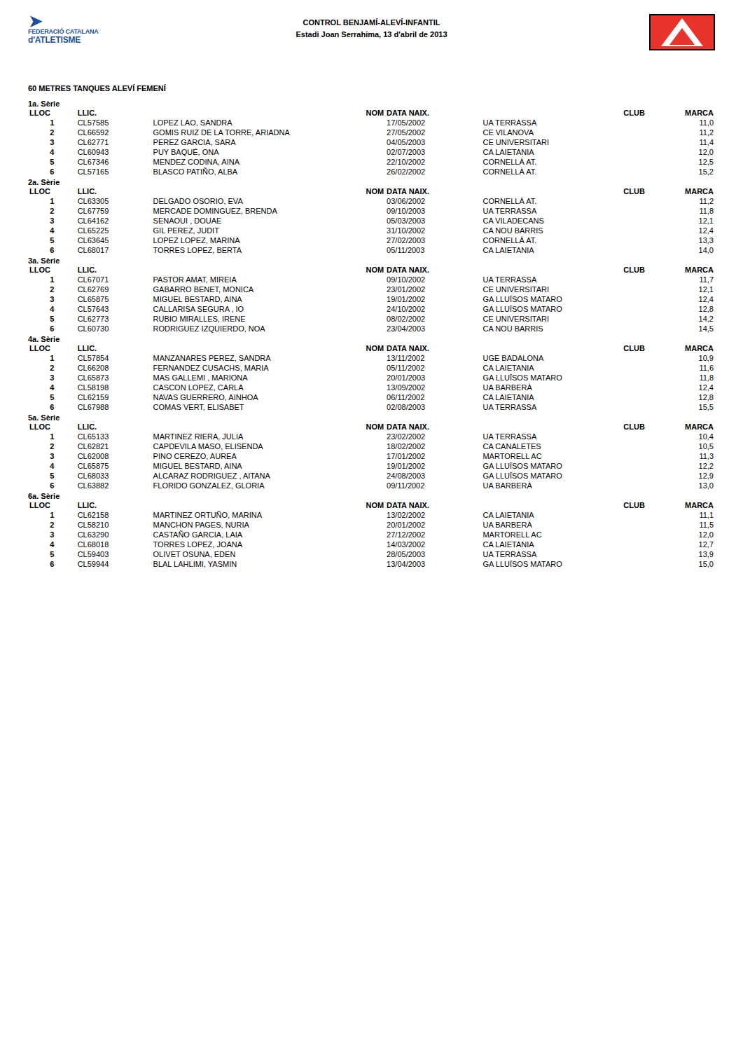➤
FEDERACIÓ CATALANA
d'ATLETISME
CONTROL BENJAMÍ-ALEVÍ-INFANTIL
Estadi Joan Serrahima, 13 d'abril de 2013
60 METRES TANQUES ALEVÍ FEMENÍ
1a. Sèrie
| LLOC | LLIC. | NOM | DATA NAIX. | CLUB | MARCA |
| --- | --- | --- | --- | --- | --- |
| 1 | CL57585 | LOPEZ LAO, SANDRA | 17/05/2002 | UA TERRASSA | 11,0 |
| 2 | CL66592 | GOMIS RUIZ DE LA TORRE, ARIADNA | 27/05/2002 | CE VILANOVA | 11,2 |
| 3 | CL62771 | PEREZ GARCIA, SARA | 04/05/2003 | CE UNIVERSITARI | 11,4 |
| 4 | CL60943 | PUY BAQUÉ, ONA | 02/07/2003 | CA LAIETANIA | 12,0 |
| 5 | CL67346 | MENDEZ CODINA, AINA | 22/10/2002 | CORNELLÀ AT. | 12,5 |
| 6 | CL57165 | BLASCO PATIÑO, ALBA | 26/02/2002 | CORNELLÀ AT. | 15,2 |
2a. Sèrie
| LLOC | LLIC. | NOM | DATA NAIX. | CLUB | MARCA |
| --- | --- | --- | --- | --- | --- |
| 1 | CL63305 | DELGADO OSORIO, EVA | 03/06/2002 | CORNELLÀ AT. | 11,2 |
| 2 | CL67759 | MERCADE DOMINGUEZ, BRENDA | 09/10/2003 | UA TERRASSA | 11,8 |
| 3 | CL64162 | SENAOUI , DOUAE | 05/03/2003 | CA VILADECANS | 12,1 |
| 4 | CL65225 | GIL PEREZ, JUDIT | 31/10/2002 | CA NOU BARRIS | 12,4 |
| 5 | CL63645 | LOPEZ LOPEZ, MARINA | 27/02/2003 | CORNELLÀ AT. | 13,3 |
| 6 | CL68017 | TORRES LOPEZ, BERTA | 05/11/2003 | CA LAIETANIA | 14,0 |
3a. Sèrie
| LLOC | LLIC. | NOM | DATA NAIX. | CLUB | MARCA |
| --- | --- | --- | --- | --- | --- |
| 1 | CL67071 | PASTOR AMAT, MIREIA | 09/10/2002 | UA TERRASSA | 11,7 |
| 2 | CL62769 | GABARRO BENET, MONICA | 23/01/2002 | CE UNIVERSITARI | 12,1 |
| 3 | CL65875 | MIGUEL BESTARD, AINA | 19/01/2002 | GA LLUÏSOS MATARO | 12,4 |
| 4 | CL57643 | CALLARISA SEGURA , IO | 24/10/2002 | GA LLUÏSOS MATARO | 12,8 |
| 5 | CL62773 | RUBIO MIRALLES, IRENE | 08/02/2002 | CE UNIVERSITARI | 14,2 |
| 6 | CL60730 | RODRIGUEZ IZQUIERDO, NOA | 23/04/2003 | CA NOU BARRIS | 14,5 |
4a. Sèrie
| LLOC | LLIC. | NOM | DATA NAIX. | CLUB | MARCA |
| --- | --- | --- | --- | --- | --- |
| 1 | CL57854 | MANZANARES PEREZ, SANDRA | 13/11/2002 | UGE BADALONA | 10,9 |
| 2 | CL66208 | FERNANDEZ CUSACHS, MARIA | 05/11/2002 | CA LAIETANIA | 11,6 |
| 3 | CL65873 | MAS GALLEMI , MARIONA | 20/01/2003 | GA LLUÏSOS MATARO | 11,8 |
| 4 | CL58198 | CASCON LOPEZ, CARLA | 13/09/2002 | UA BARBERÀ | 12,4 |
| 5 | CL62159 | NAVAS GUERRERO, AINHOA | 06/11/2002 | CA LAIETANIA | 12,8 |
| 6 | CL67988 | COMAS VERT, ELISABET | 02/08/2003 | UA TERRASSA | 15,5 |
5a. Sèrie
| LLOC | LLIC. | NOM | DATA NAIX. | CLUB | MARCA |
| --- | --- | --- | --- | --- | --- |
| 1 | CL65133 | MARTINEZ RIERA, JULIA | 23/02/2002 | UA TERRASSA | 10,4 |
| 2 | CL62821 | CAPDEVILA MASO, ELISENDA | 18/02/2002 | CA CANALETES | 10,5 |
| 3 | CL62008 | PINO CEREZO, AUREA | 17/01/2002 | MARTORELL AC | 11,3 |
| 4 | CL65875 | MIGUEL BESTARD, AINA | 19/01/2002 | GA LLUÏSOS MATARO | 12,2 |
| 5 | CL68033 | ALCARAZ RODRIGUEZ , AITANA | 24/08/2003 | GA LLUÏSOS MATARO | 12,9 |
| 6 | CL63882 | FLORIDO GONZALEZ, GLORIA | 09/11/2002 | UA BARBERÀ | 13,0 |
6a. Sèrie
| LLOC | LLIC. | NOM | DATA NAIX. | CLUB | MARCA |
| --- | --- | --- | --- | --- | --- |
| 1 | CL62158 | MARTINEZ ORTUÑO, MARINA | 13/02/2002 | CA LAIETANIA | 11,1 |
| 2 | CL58210 | MANCHON PAGES, NURIA | 20/01/2002 | UA BARBERÀ | 11,5 |
| 3 | CL63290 | CASTAÑO GARCIA, LAIA | 27/12/2002 | MARTORELL AC | 12,0 |
| 4 | CL68018 | TORRES LOPEZ, JOANA | 14/03/2002 | CA LAIETANIA | 12,7 |
| 5 | CL59403 | OLIVET OSUNA, EDEN | 28/05/2003 | UA TERRASSA | 13,9 |
| 6 | CL59944 | BLAL LAHLIMI, YASMIN | 13/04/2003 | GA LLUÏSOS MATARO | 15,0 |